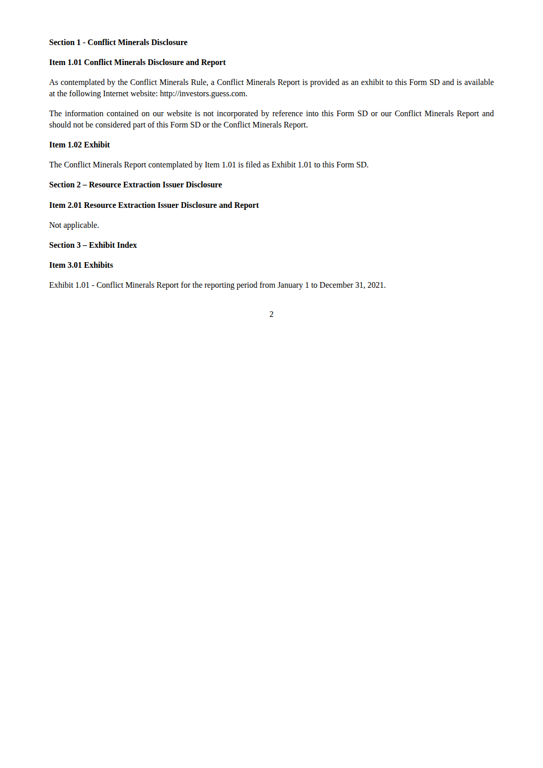Section 1 - Conflict Minerals Disclosure
Item 1.01 Conflict Minerals Disclosure and Report
As contemplated by the Conflict Minerals Rule, a Conflict Minerals Report is provided as an exhibit to this Form SD and is available at the following Internet website: http://investors.guess.com.
The information contained on our website is not incorporated by reference into this Form SD or our Conflict Minerals Report and should not be considered part of this Form SD or the Conflict Minerals Report.
Item 1.02 Exhibit
The Conflict Minerals Report contemplated by Item 1.01 is filed as Exhibit 1.01 to this Form SD.
Section 2 – Resource Extraction Issuer Disclosure
Item 2.01 Resource Extraction Issuer Disclosure and Report
Not applicable.
Section 3 – Exhibit Index
Item 3.01 Exhibits
Exhibit 1.01 - Conflict Minerals Report for the reporting period from January 1 to December 31, 2021.
2